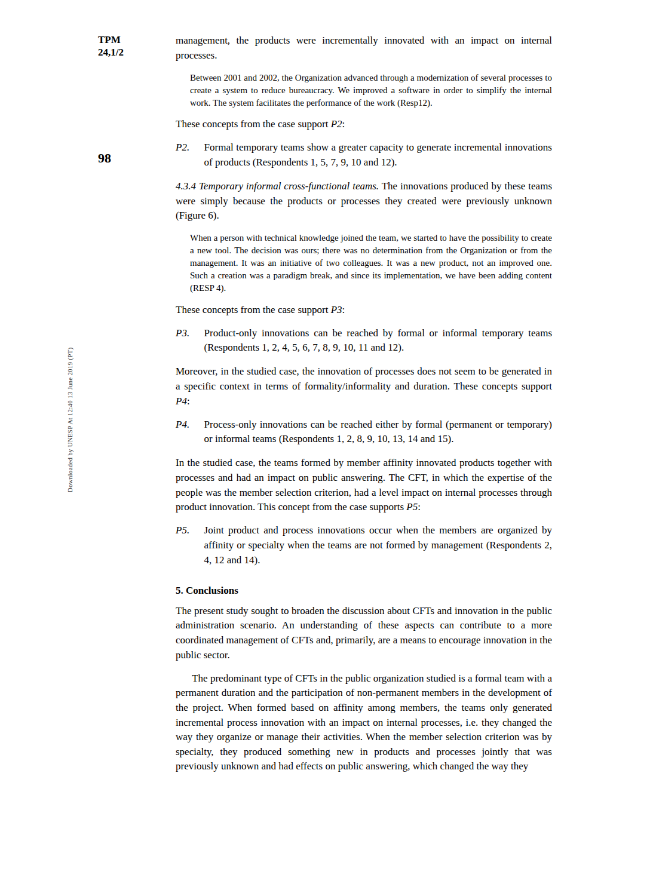Downloaded by UNESP At 12:40 13 June 2019 (PT)
TPM
24,1/2
98
management, the products were incrementally innovated with an impact on internal processes.
Between 2001 and 2002, the Organization advanced through a modernization of several processes to create a system to reduce bureaucracy. We improved a software in order to simplify the internal work. The system facilitates the performance of the work (Resp12).
These concepts from the case support P2:
P2.
Formal temporary teams show a greater capacity to generate incremental innovations of products (Respondents 1, 5, 7, 9, 10 and 12).
4.3.4 Temporary informal cross-functional teams. The innovations produced by these teams were simply because the products or processes they created were previously unknown (Figure 6).
When a person with technical knowledge joined the team, we started to have the possibility to create a new tool. The decision was ours; there was no determination from the Organization or from the management. It was an initiative of two colleagues. It was a new product, not an improved one. Such a creation was a paradigm break, and since its implementation, we have been adding content (RESP 4).
These concepts from the case support P3:
P3.
Product-only innovations can be reached by formal or informal temporary teams (Respondents 1, 2, 4, 5, 6, 7, 8, 9, 10, 11 and 12).
Moreover, in the studied case, the innovation of processes does not seem to be generated in a specific context in terms of formality/informality and duration. These concepts support P4:
P4.
Process-only innovations can be reached either by formal (permanent or temporary) or informal teams (Respondents 1, 2, 8, 9, 10, 13, 14 and 15).
In the studied case, the teams formed by member affinity innovated products together with processes and had an impact on public answering. The CFT, in which the expertise of the people was the member selection criterion, had a level impact on internal processes through product innovation. This concept from the case supports P5:
P5.
Joint product and process innovations occur when the members are organized by affinity or specialty when the teams are not formed by management (Respondents 2, 4, 12 and 14).
5. Conclusions
The present study sought to broaden the discussion about CFTs and innovation in the public administration scenario. An understanding of these aspects can contribute to a more coordinated management of CFTs and, primarily, are a means to encourage innovation in the public sector.
The predominant type of CFTs in the public organization studied is a formal team with a permanent duration and the participation of non-permanent members in the development of the project. When formed based on affinity among members, the teams only generated incremental process innovation with an impact on internal processes, i.e. they changed the way they organize or manage their activities. When the member selection criterion was by specialty, they produced something new in products and processes jointly that was previously unknown and had effects on public answering, which changed the way they